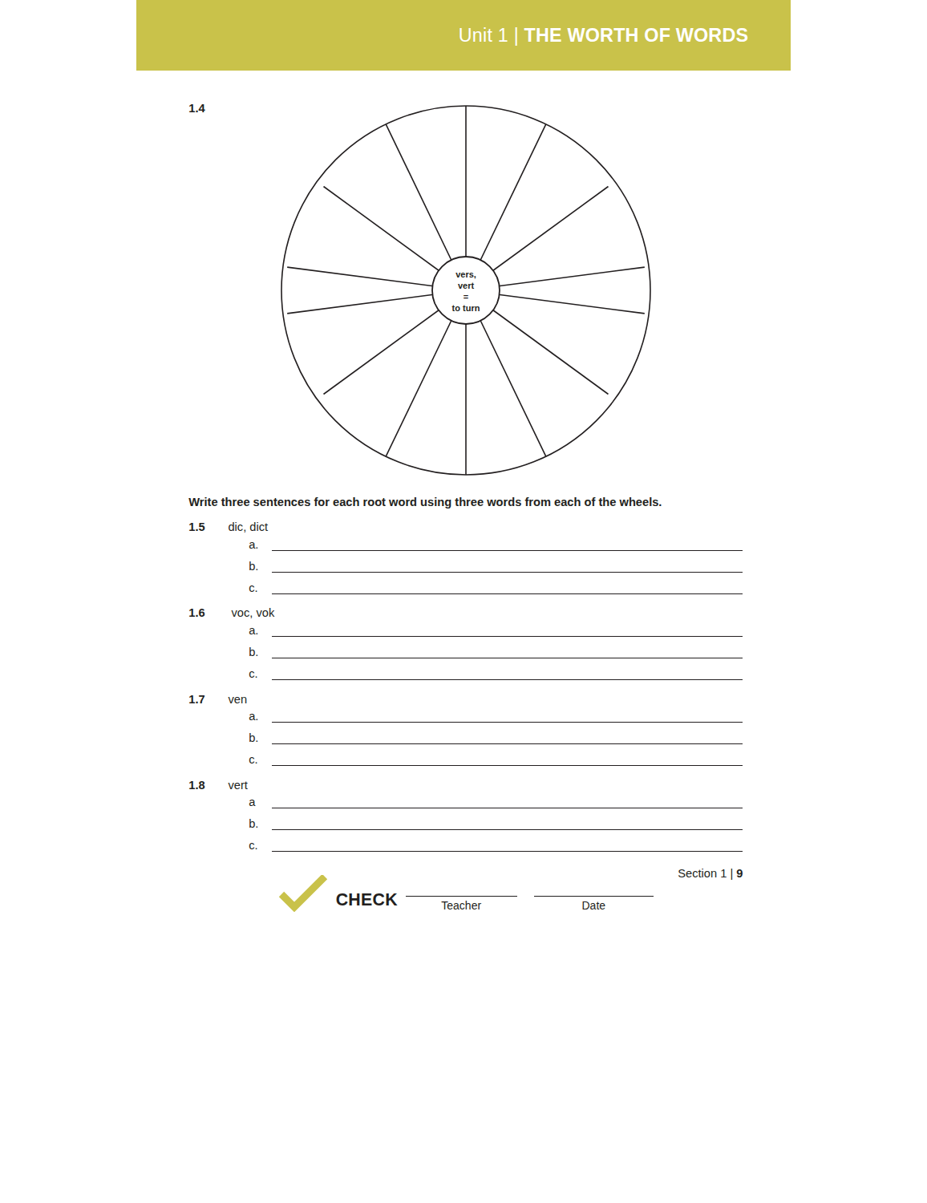Unit 1 | THE WORTH OF WORDS
1.4
vers, vert = to turn
Write three sentences for each root word using three words from each of the wheels.
1.5 dic, dict
a.
b.
c.
1.6 voc, vok
a.
b.
c.
1.7 ven
a.
b.
c.
1.8 vert
a
b.
c.
CHECK
Teacher
Date
Section 1 | 9